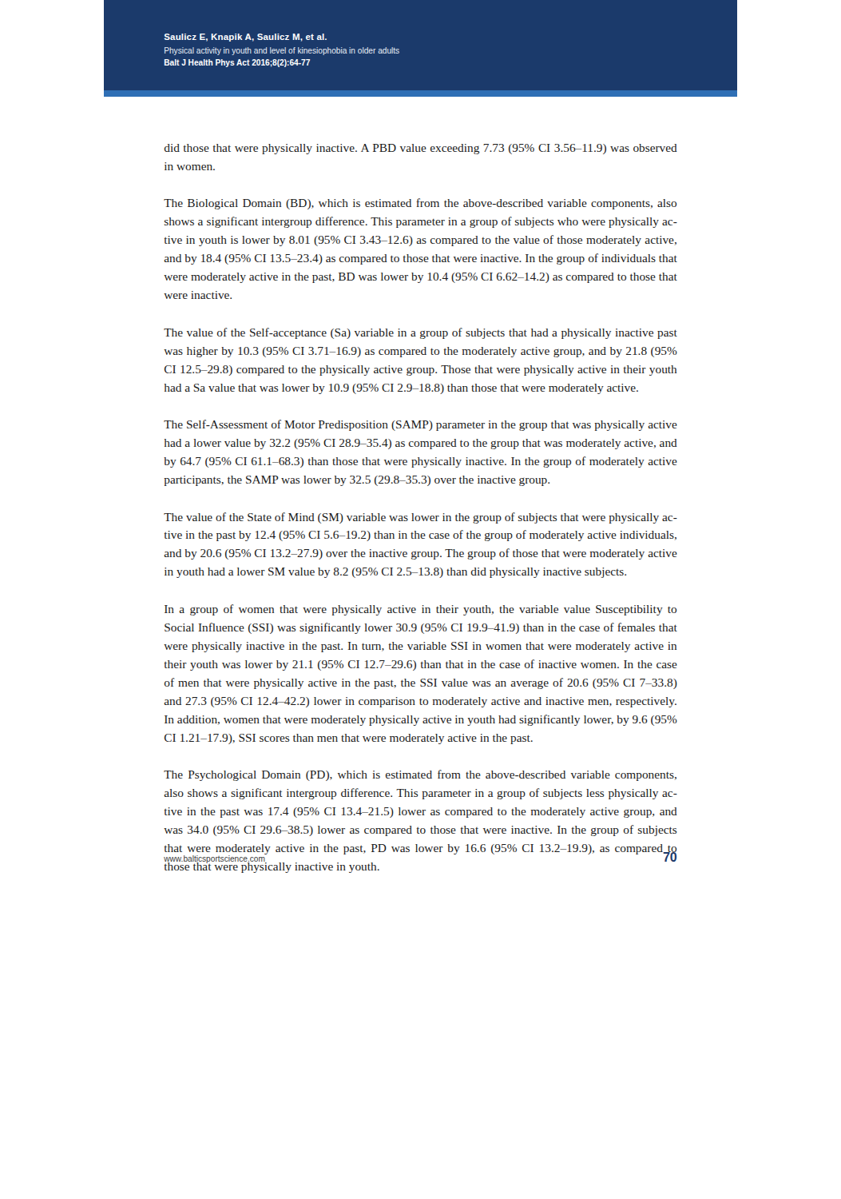Saulicz E, Knapik A, Saulicz M, et al.
Physical activity in youth and level of kinesiophobia in older adults
Balt J Health Phys Act 2016;8(2):64-77
did those that were physically inactive. A PBD value exceeding 7.73 (95% CI 3.56–11.9) was observed in women.
The Biological Domain (BD), which is estimated from the above-described variable components, also shows a significant intergroup difference. This parameter in a group of subjects who were physically active in youth is lower by 8.01 (95% CI 3.43–12.6) as compared to the value of those moderately active, and by 18.4 (95% CI 13.5–23.4) as compared to those that were inactive. In the group of individuals that were moderately active in the past, BD was lower by 10.4 (95% CI 6.62–14.2) as compared to those that were inactive.
The value of the Self-acceptance (Sa) variable in a group of subjects that had a physically inactive past was higher by 10.3 (95% CI 3.71–16.9) as compared to the moderately active group, and by 21.8 (95% CI 12.5–29.8) compared to the physically active group. Those that were physically active in their youth had a Sa value that was lower by 10.9 (95% CI 2.9–18.8) than those that were moderately active.
The Self-Assessment of Motor Predisposition (SAMP) parameter in the group that was physically active had a lower value by 32.2 (95% CI 28.9–35.4) as compared to the group that was moderately active, and by 64.7 (95% CI 61.1–68.3) than those that were physically inactive. In the group of moderately active participants, the SAMP was lower by 32.5 (29.8–35.3) over the inactive group.
The value of the State of Mind (SM) variable was lower in the group of subjects that were physically active in the past by 12.4 (95% CI 5.6–19.2) than in the case of the group of moderately active individuals, and by 20.6 (95% CI 13.2–27.9) over the inactive group. The group of those that were moderately active in youth had a lower SM value by 8.2 (95% CI 2.5–13.8) than did physically inactive subjects.
In a group of women that were physically active in their youth, the variable value Susceptibility to Social Influence (SSI) was significantly lower 30.9 (95% CI 19.9–41.9) than in the case of females that were physically inactive in the past. In turn, the variable SSI in women that were moderately active in their youth was lower by 21.1 (95% CI 12.7–29.6) than that in the case of inactive women. In the case of men that were physically active in the past, the SSI value was an average of 20.6 (95% CI 7–33.8) and 27.3 (95% CI 12.4–42.2) lower in comparison to moderately active and inactive men, respectively. In addition, women that were moderately physically active in youth had significantly lower, by 9.6 (95% CI 1.21–17.9), SSI scores than men that were moderately active in the past.
The Psychological Domain (PD), which is estimated from the above-described variable components, also shows a significant intergroup difference. This parameter in a group of subjects less physically active in the past was 17.4 (95% CI 13.4–21.5) lower as compared to the moderately active group, and was 34.0 (95% CI 29.6–38.5) lower as compared to those that were inactive. In the group of subjects that were moderately active in the past, PD was lower by 16.6 (95% CI 13.2–19.9), as compared to those that were physically inactive in youth.
www.balticsportscience.com 70